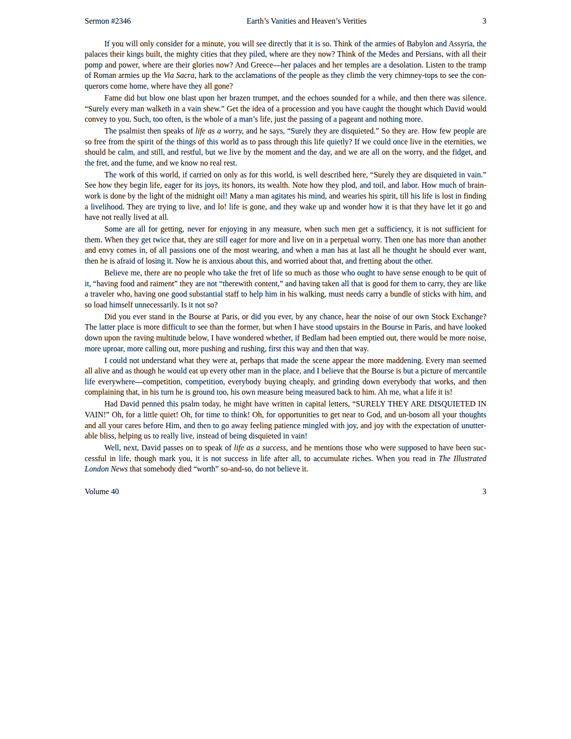Sermon #2346 Earth’s Vanities and Heaven’s Verities 3
If you will only consider for a minute, you will see directly that it is so. Think of the armies of Babylon and Assyria, the palaces their kings built, the mighty cities that they piled, where are they now? Think of the Medes and Persians, with all their pomp and power, where are their glories now? And Greece—her palaces and her temples are a desolation. Listen to the tramp of Roman armies up the Via Sacra, hark to the acclamations of the people as they climb the very chimney-tops to see the conquerors come home, where have they all gone?
Fame did but blow one blast upon her brazen trumpet, and the echoes sounded for a while, and then there was silence. “Surely every man walketh in a vain shew.” Get the idea of a procession and you have caught the thought which David would convey to you. Such, too often, is the whole of a man’s life, just the passing of a pageant and nothing more.
The psalmist then speaks of life as a worry, and he says, “Surely they are disquieted.” So they are. How few people are so free from the spirit of the things of this world as to pass through this life quietly? If we could once live in the eternities, we should be calm, and still, and restful, but we live by the moment and the day, and we are all on the worry, and the fidget, and the fret, and the fume, and we know no real rest.
The work of this world, if carried on only as for this world, is well described here, “Surely they are disquieted in vain.” See how they begin life, eager for its joys, its honors, its wealth. Note how they plod, and toil, and labor. How much of brain-work is done by the light of the midnight oil! Many a man agitates his mind, and wearies his spirit, till his life is lost in finding a livelihood. They are trying to live, and lo! life is gone, and they wake up and wonder how it is that they have let it go and have not really lived at all.
Some are all for getting, never for enjoying in any measure, when such men get a sufficiency, it is not sufficient for them. When they get twice that, they are still eager for more and live on in a perpetual worry. Then one has more than another and envy comes in, of all passions one of the most wearing, and when a man has at last all he thought he should ever want, then he is afraid of losing it. Now he is anxious about this, and worried about that, and fretting about the other.
Believe me, there are no people who take the fret of life so much as those who ought to have sense enough to be quit of it, “having food and raiment” they are not “therewith content,” and having taken all that is good for them to carry, they are like a traveler who, having one good substantial staff to help him in his walking, must needs carry a bundle of sticks with him, and so load himself unnecessarily. Is it not so?
Did you ever stand in the Bourse at Paris, or did you ever, by any chance, hear the noise of our own Stock Exchange? The latter place is more difficult to see than the former, but when I have stood upstairs in the Bourse in Paris, and have looked down upon the raving multitude below, I have wondered whether, if Bedlam had been emptied out, there would be more noise, more uproar, more calling out, more pushing and rushing, first this way and then that way.
I could not understand what they were at, perhaps that made the scene appear the more maddening. Every man seemed all alive and as though he would eat up every other man in the place, and I believe that the Bourse is but a picture of mercantile life everywhere—competition, competition, everybody buying cheaply, and grinding down everybody that works, and then complaining that, in his turn he is ground too, his own measure being measured back to him. Ah me, what a life it is!
Had David penned this psalm today, he might have written in capital letters, “SURELY THEY ARE DISQUIETED IN VAIN!” Oh, for a little quiet! Oh, for time to think! Oh, for opportunities to get near to God, and un-bosom all your thoughts and all your cares before Him, and then to go away feeling patience mingled with joy, and joy with the expectation of unutterable bliss, helping us to really live, instead of being disquieted in vain!
Well, next, David passes on to speak of life as a success, and he mentions those who were supposed to have been successful in life, though mark you, it is not success in life after all, to accumulate riches. When you read in The Illustrated London News that somebody died “worth” so-and-so, do not believe it.
Volume 40 3